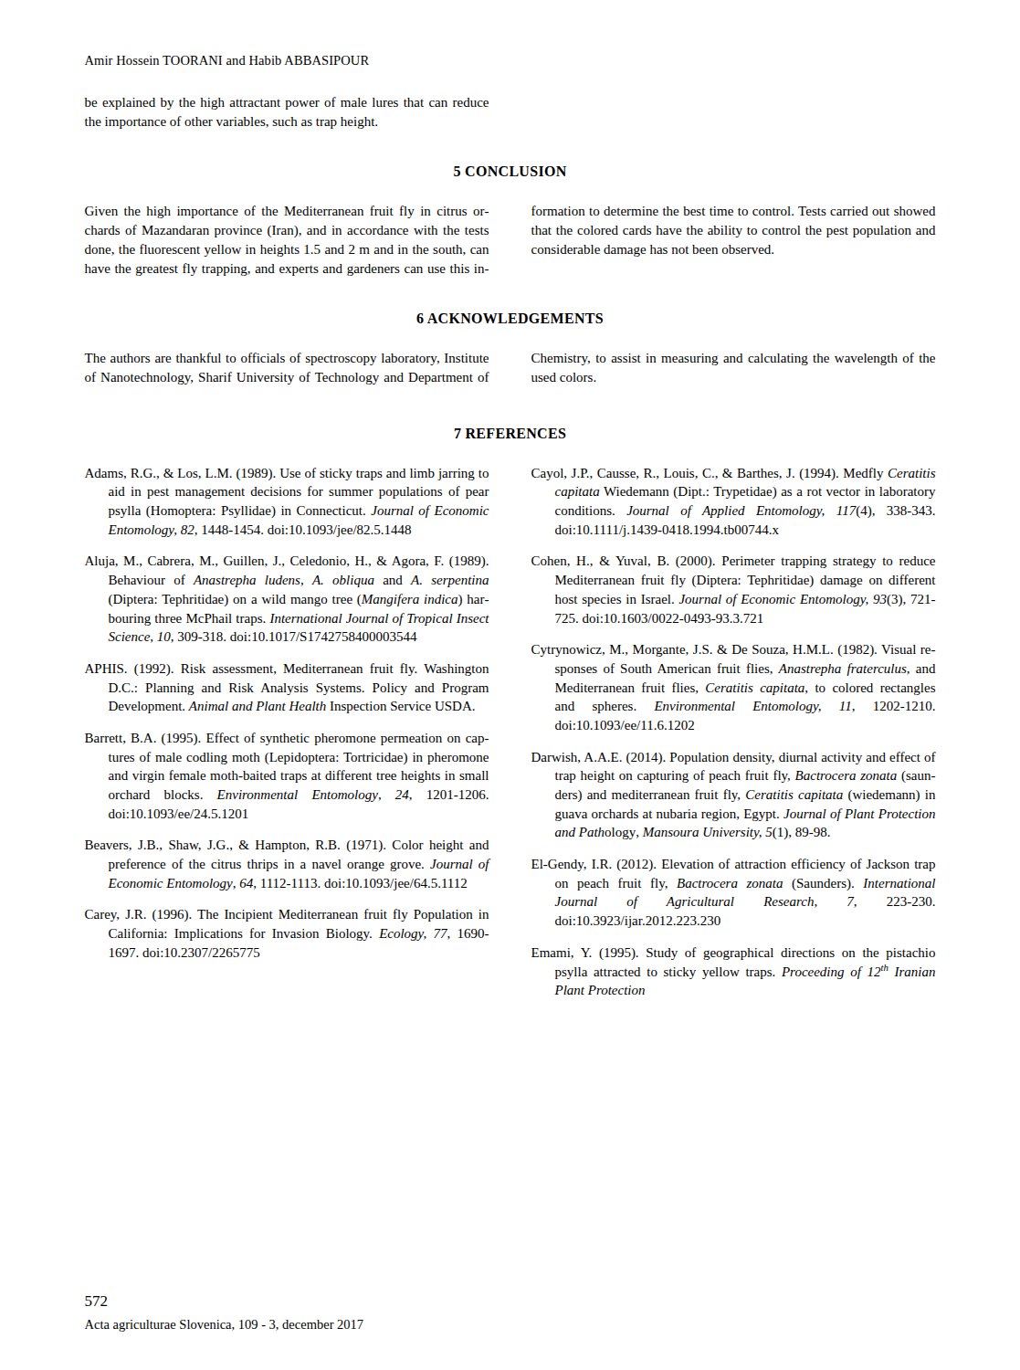Amir Hossein TOORANI and Habib ABBASIPOUR
be explained by the high attractant power of male lures that can reduce the importance of other variables, such as trap height.
5 CONCLUSION
Given the high importance of the Mediterranean fruit fly in citrus orchards of Mazandaran province (Iran), and in accordance with the tests done, the fluorescent yellow in heights 1.5 and 2 m and in the south, can have the greatest fly trapping, and experts and gardeners can use this information to determine the best time to control. Tests carried out showed that the colored cards have the ability to control the pest population and considerable damage has not been observed.
6 ACKNOWLEDGEMENTS
The authors are thankful to officials of spectroscopy laboratory, Institute of Nanotechnology, Sharif University of Technology and Department of Chemistry, to assist in measuring and calculating the wavelength of the used colors.
7 REFERENCES
Adams, R.G., & Los, L.M. (1989). Use of sticky traps and limb jarring to aid in pest management decisions for summer populations of pear psylla (Homoptera: Psyllidae) in Connecticut. Journal of Economic Entomology, 82, 1448-1454. doi:10.1093/jee/82.5.1448
Aluja, M., Cabrera, M., Guillen, J., Celedonio, H., & Agora, F. (1989). Behaviour of Anastrepha ludens, A. obliqua and A. serpentina (Diptera: Tephritidae) on a wild mango tree (Mangifera indica) harbouring three McPhail traps. International Journal of Tropical Insect Science, 10, 309-318. doi:10.1017/S1742758400003544
APHIS. (1992). Risk assessment, Mediterranean fruit fly. Washington D.C.: Planning and Risk Analysis Systems. Policy and Program Development. Animal and Plant Health Inspection Service USDA.
Barrett, B.A. (1995). Effect of synthetic pheromone permeation on captures of male codling moth (Lepidoptera: Tortricidae) in pheromone and virgin female moth-baited traps at different tree heights in small orchard blocks. Environmental Entomology, 24, 1201-1206. doi:10.1093/ee/24.5.1201
Beavers, J.B., Shaw, J.G., & Hampton, R.B. (1971). Color height and preference of the citrus thrips in a navel orange grove. Journal of Economic Entomology, 64, 1112-1113. doi:10.1093/jee/64.5.1112
Carey, J.R. (1996). The Incipient Mediterranean fruit fly Population in California: Implications for Invasion Biology. Ecology, 77, 1690-1697. doi:10.2307/2265775
Cayol, J.P., Causse, R., Louis, C., & Barthes, J. (1994). Medfly Ceratitis capitata Wiedemann (Dipt.: Trypetidae) as a rot vector in laboratory conditions. Journal of Applied Entomology, 117(4), 338-343. doi:10.1111/j.1439-0418.1994.tb00744.x
Cohen, H., & Yuval, B. (2000). Perimeter trapping strategy to reduce Mediterranean fruit fly (Diptera: Tephritidae) damage on different host species in Israel. Journal of Economic Entomology, 93(3), 721-725. doi:10.1603/0022-0493-93.3.721
Cytrynowicz, M., Morgante, J.S. & De Souza, H.M.L. (1982). Visual responses of South American fruit flies, Anastrepha fraterculus, and Mediterranean fruit flies, Ceratitis capitata, to colored rectangles and spheres. Environmental Entomology, 11, 1202-1210. doi:10.1093/ee/11.6.1202
Darwish, A.A.E. (2014). Population density, diurnal activity and effect of trap height on capturing of peach fruit fly, Bactrocera zonata (saunders) and mediterranean fruit fly, Ceratitis capitata (wiedemann) in guava orchards at nubaria region, Egypt. Journal of Plant Protection and Pathology, Mansoura University, 5(1), 89-98.
El-Gendy, I.R. (2012). Elevation of attraction efficiency of Jackson trap on peach fruit fly, Bactrocera zonata (Saunders). International Journal of Agricultural Research, 7, 223-230. doi:10.3923/ijar.2012.223.230
Emami, Y. (1995). Study of geographical directions on the pistachio psylla attracted to sticky yellow traps. Proceeding of 12th Iranian Plant Protection
572
Acta agriculturae Slovenica, 109 - 3, december 2017